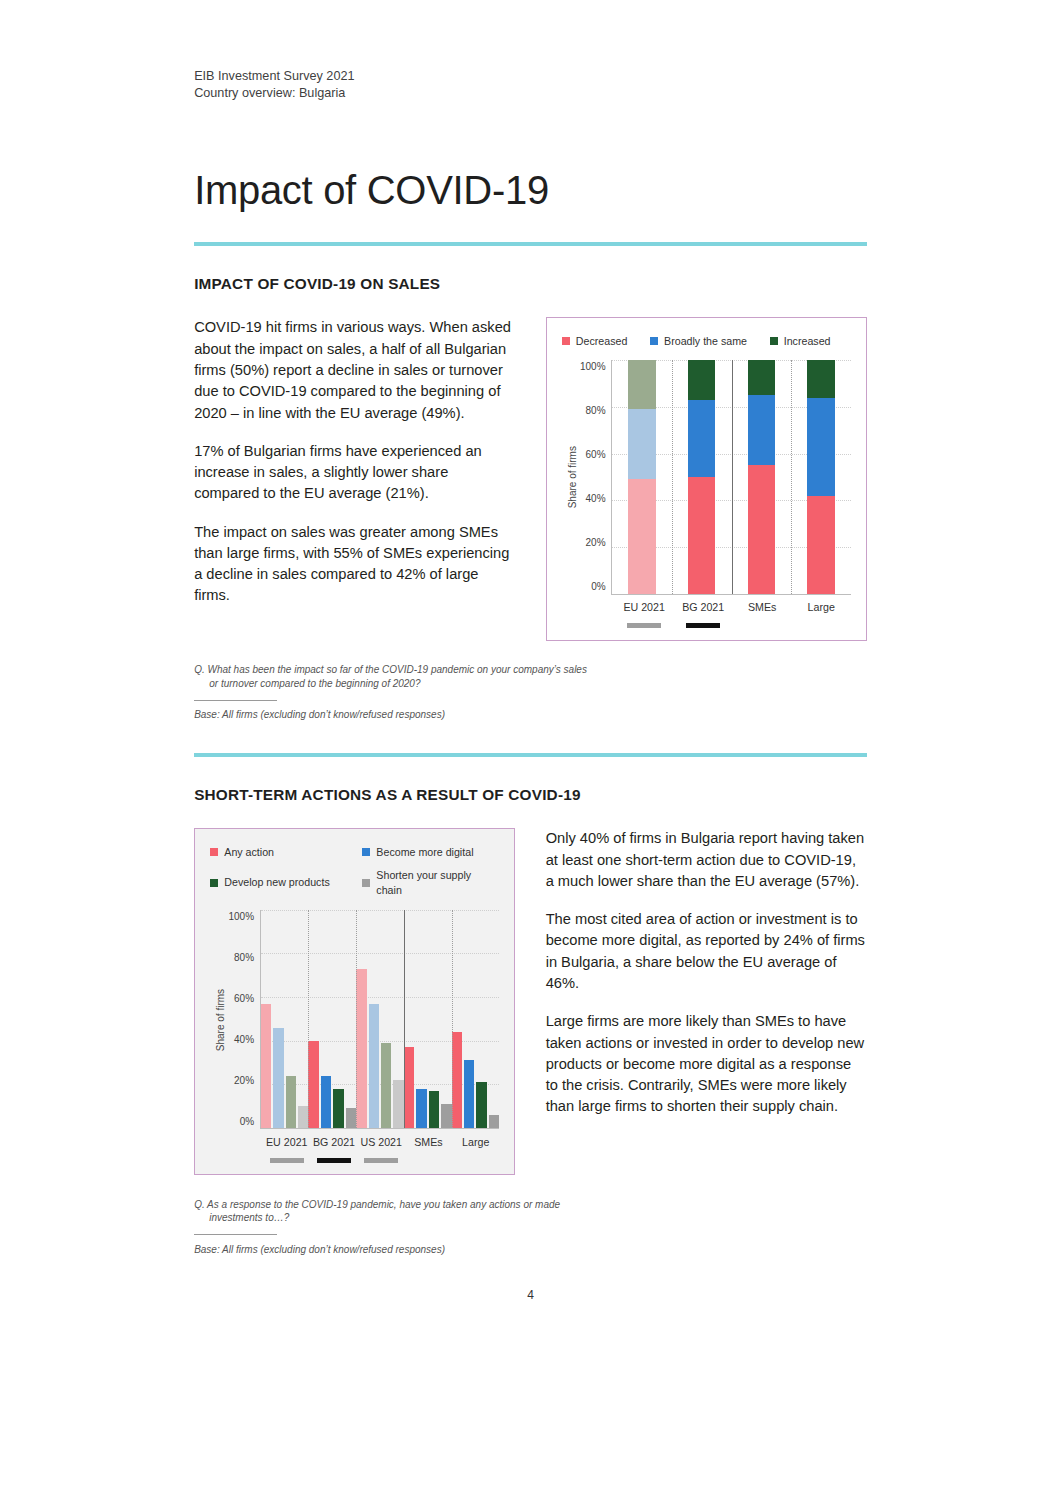EIB Investment Survey 2021
Country overview: Bulgaria
Impact of COVID-19
IMPACT OF COVID-19 ON SALES
COVID-19 hit firms in various ways. When asked about the impact on sales, a half of all Bulgarian firms (50%) report a decline in sales or turnover due to COVID-19 compared to the beginning of 2020 – in line with the EU average (49%).
17% of Bulgarian firms have experienced an increase in sales, a slightly lower share compared to the EU average (21%).
The impact on sales was greater among SMEs than large firms, with 55% of SMEs experiencing a decline in sales compared to 42% of large firms.
Decreased Broadly the same Increased
Share of firms
100%
80%
60%
40%
20%
0%
EU 2021
BG 2021
SMEs
Large
Q. What has been the impact so far of the COVID-19 pandemic on your company’s sales or turnover compared to the beginning of 2020?
Base: All firms (excluding don’t know/refused responses)
SHORT-TERM ACTIONS AS A RESULT OF COVID-19
Any action Become more digital Develop new products Shorten your supply chain
Share of firms
100%
80%
60%
40%
20%
0%
EU 2021
BG 2021
US 2021
SMEs
Large
Only 40% of firms in Bulgaria report having taken at least one short-term action due to COVID-19, a much lower share than the EU average (57%).
The most cited area of action or investment is to become more digital, as reported by 24% of firms in Bulgaria, a share below the EU average of 46%.
Large firms are more likely than SMEs to have taken actions or invested in order to develop new products or become more digital as a response to the crisis. Contrarily, SMEs were more likely than large firms to shorten their supply chain.
Q. As a response to the COVID-19 pandemic, have you taken any actions or made investments to…?
Base: All firms (excluding don’t know/refused responses)
4